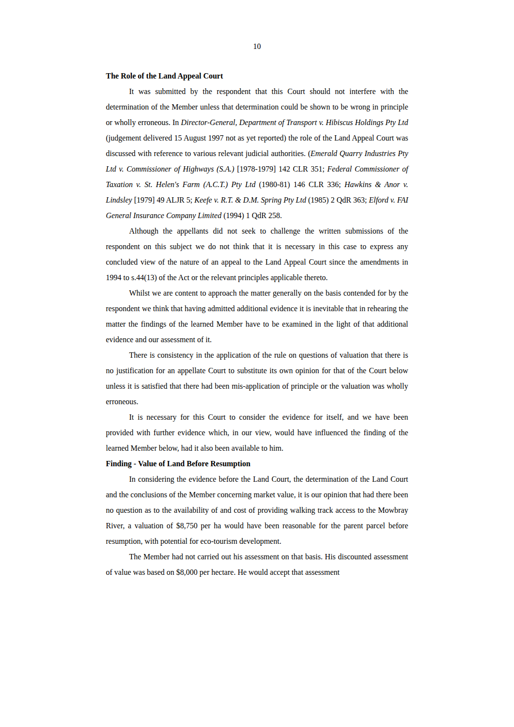10
The Role of the Land Appeal Court
It was submitted by the respondent that this Court should not interfere with the determination of the Member unless that determination could be shown to be wrong in principle or wholly erroneous. In Director-General, Department of Transport v. Hibiscus Holdings Pty Ltd (judgement delivered 15 August 1997 not as yet reported) the role of the Land Appeal Court was discussed with reference to various relevant judicial authorities. (Emerald Quarry Industries Pty Ltd v. Commissioner of Highways (S.A.) [1978-1979] 142 CLR 351; Federal Commissioner of Taxation v. St. Helen's Farm (A.C.T.) Pty Ltd (1980-81) 146 CLR 336; Hawkins & Anor v. Lindsley [1979] 49 ALJR 5; Keefe v. R.T. & D.M. Spring Pty Ltd (1985) 2 QdR 363; Elford v. FAI General Insurance Company Limited (1994) 1 QdR 258.
Although the appellants did not seek to challenge the written submissions of the respondent on this subject we do not think that it is necessary in this case to express any concluded view of the nature of an appeal to the Land Appeal Court since the amendments in 1994 to s.44(13) of the Act or the relevant principles applicable thereto.
Whilst we are content to approach the matter generally on the basis contended for by the respondent we think that having admitted additional evidence it is inevitable that in rehearing the matter the findings of the learned Member have to be examined in the light of that additional evidence and our assessment of it.
There is consistency in the application of the rule on questions of valuation that there is no justification for an appellate Court to substitute its own opinion for that of the Court below unless it is satisfied that there had been mis-application of principle or the valuation was wholly erroneous.
It is necessary for this Court to consider the evidence for itself, and we have been provided with further evidence which, in our view, would have influenced the finding of the learned Member below, had it also been available to him.
Finding - Value of Land Before Resumption
In considering the evidence before the Land Court, the determination of the Land Court and the conclusions of the Member concerning market value, it is our opinion that had there been no question as to the availability of and cost of providing walking track access to the Mowbray River, a valuation of $8,750 per ha would have been reasonable for the parent parcel before resumption, with potential for eco-tourism development.
The Member had not carried out his assessment on that basis. His discounted assessment of value was based on $8,000 per hectare. He would accept that assessment